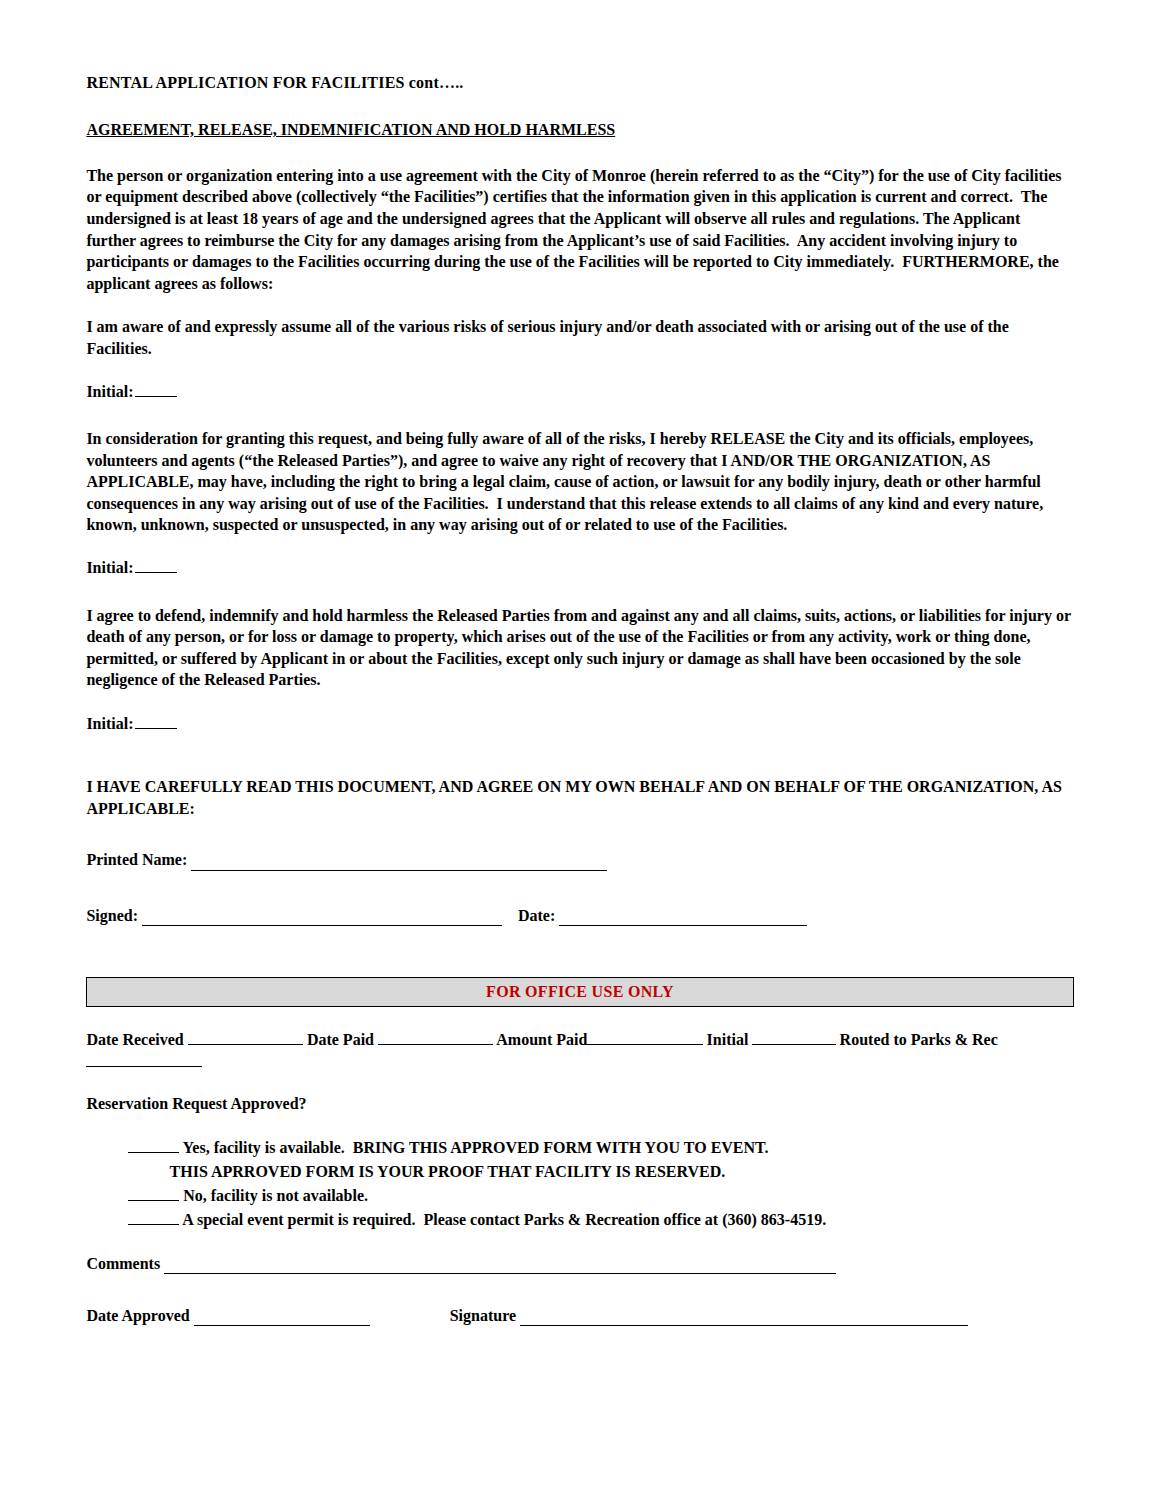RENTAL APPLICATION FOR FACILITIES cont…..
AGREEMENT, RELEASE, INDEMNIFICATION AND HOLD HARMLESS
The person or organization entering into a use agreement with the City of Monroe (herein referred to as the “City”) for the use of City facilities or equipment described above (collectively “the Facilities”) certifies that the information given in this application is current and correct. The undersigned is at least 18 years of age and the undersigned agrees that the Applicant will observe all rules and regulations. The Applicant further agrees to reimburse the City for any damages arising from the Applicant’s use of said Facilities. Any accident involving injury to participants or damages to the Facilities occurring during the use of the Facilities will be reported to City immediately. FURTHERMORE, the applicant agrees as follows:
I am aware of and expressly assume all of the various risks of serious injury and/or death associated with or arising out of the use of the Facilities.
Initial:
In consideration for granting this request, and being fully aware of all of the risks, I hereby RELEASE the City and its officials, employees, volunteers and agents (“the Released Parties”), and agree to waive any right of recovery that I AND/OR THE ORGANIZATION, AS APPLICABLE, may have, including the right to bring a legal claim, cause of action, or lawsuit for any bodily injury, death or other harmful consequences in any way arising out of use of the Facilities. I understand that this release extends to all claims of any kind and every nature, known, unknown, suspected or unsuspected, in any way arising out of or related to use of the Facilities.
Initial:
I agree to defend, indemnify and hold harmless the Released Parties from and against any and all claims, suits, actions, or liabilities for injury or death of any person, or for loss or damage to property, which arises out of the use of the Facilities or from any activity, work or thing done, permitted, or suffered by Applicant in or about the Facilities, except only such injury or damage as shall have been occasioned by the sole negligence of the Released Parties.
Initial:
I HAVE CAREFULLY READ THIS DOCUMENT, AND AGREE ON MY OWN BEHALF AND ON BEHALF OF THE ORGANIZATION, AS APPLICABLE:
Printed Name:
Signed: Date:
FOR OFFICE USE ONLY
Date Received Date Paid Amount Paid Initial Routed to Parks & Rec
Reservation Request Approved?
Yes, facility is available. BRING THIS APPROVED FORM WITH YOU TO EVENT. THIS APRROVED FORM IS YOUR PROOF THAT FACILITY IS RESERVED. No, facility is not available. A special event permit is required. Please contact Parks & Recreation office at (360) 863-4519.
Comments
Date Approved Signature